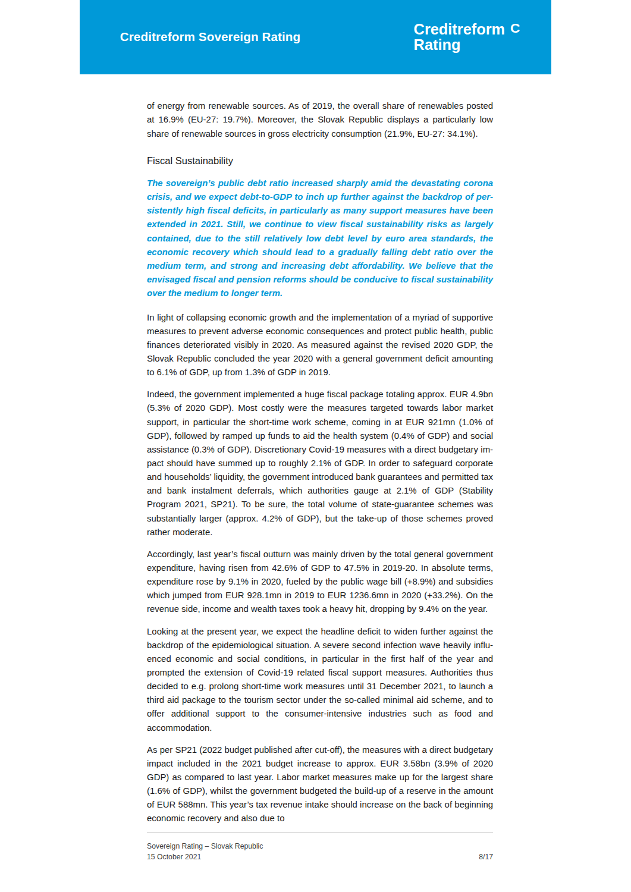Creditreform Sovereign Rating
Creditreform C
Rating
of energy from renewable sources. As of 2019, the overall share of renewables posted at 16.9% (EU-27: 19.7%). Moreover, the Slovak Republic displays a particularly low share of renewable sources in gross electricity consumption (21.9%, EU-27: 34.1%).
Fiscal Sustainability
The sovereign’s public debt ratio increased sharply amid the devastating corona crisis, and we expect debt-to-GDP to inch up further against the backdrop of persistently high fiscal deficits, in particularly as many support measures have been extended in 2021. Still, we continue to view fiscal sustainability risks as largely contained, due to the still relatively low debt level by euro area standards, the economic recovery which should lead to a gradually falling debt ratio over the medium term, and strong and increasing debt affordability. We believe that the envisaged fiscal and pension reforms should be conducive to fiscal sustainability over the medium to longer term.
In light of collapsing economic growth and the implementation of a myriad of supportive measures to prevent adverse economic consequences and protect public health, public finances deteriorated visibly in 2020. As measured against the revised 2020 GDP, the Slovak Republic concluded the year 2020 with a general government deficit amounting to 6.1% of GDP, up from 1.3% of GDP in 2019.
Indeed, the government implemented a huge fiscal package totaling approx. EUR 4.9bn (5.3% of 2020 GDP). Most costly were the measures targeted towards labor market support, in particular the short-time work scheme, coming in at EUR 921mn (1.0% of GDP), followed by ramped up funds to aid the health system (0.4% of GDP) and social assistance (0.3% of GDP). Discretionary Covid-19 measures with a direct budgetary impact should have summed up to roughly 2.1% of GDP. In order to safeguard corporate and households’ liquidity, the government introduced bank guarantees and permitted tax and bank instalment deferrals, which authorities gauge at 2.1% of GDP (Stability Program 2021, SP21). To be sure, the total volume of state-guarantee schemes was substantially larger (approx. 4.2% of GDP), but the take-up of those schemes proved rather moderate.
Accordingly, last year’s fiscal outturn was mainly driven by the total general government expenditure, having risen from 42.6% of GDP to 47.5% in 2019-20. In absolute terms, expenditure rose by 9.1% in 2020, fueled by the public wage bill (+8.9%) and subsidies which jumped from EUR 928.1mn in 2019 to EUR 1236.6mn in 2020 (+33.2%). On the revenue side, income and wealth taxes took a heavy hit, dropping by 9.4% on the year.
Looking at the present year, we expect the headline deficit to widen further against the backdrop of the epidemiological situation. A severe second infection wave heavily influenced economic and social conditions, in particular in the first half of the year and prompted the extension of Covid-19 related fiscal support measures. Authorities thus decided to e.g. prolong short-time work measures until 31 December 2021, to launch a third aid package to the tourism sector under the so-called minimal aid scheme, and to offer additional support to the consumer-intensive industries such as food and accommodation.
As per SP21 (2022 budget published after cut-off), the measures with a direct budgetary impact included in the 2021 budget increase to approx. EUR 3.58bn (3.9% of 2020 GDP) as compared to last year. Labor market measures make up for the largest share (1.6% of GDP), whilst the government budgeted the build-up of a reserve in the amount of EUR 588mn. This year’s tax revenue intake should increase on the back of beginning economic recovery and also due to
Sovereign Rating – Slovak Republic
15 October 2021
8/17